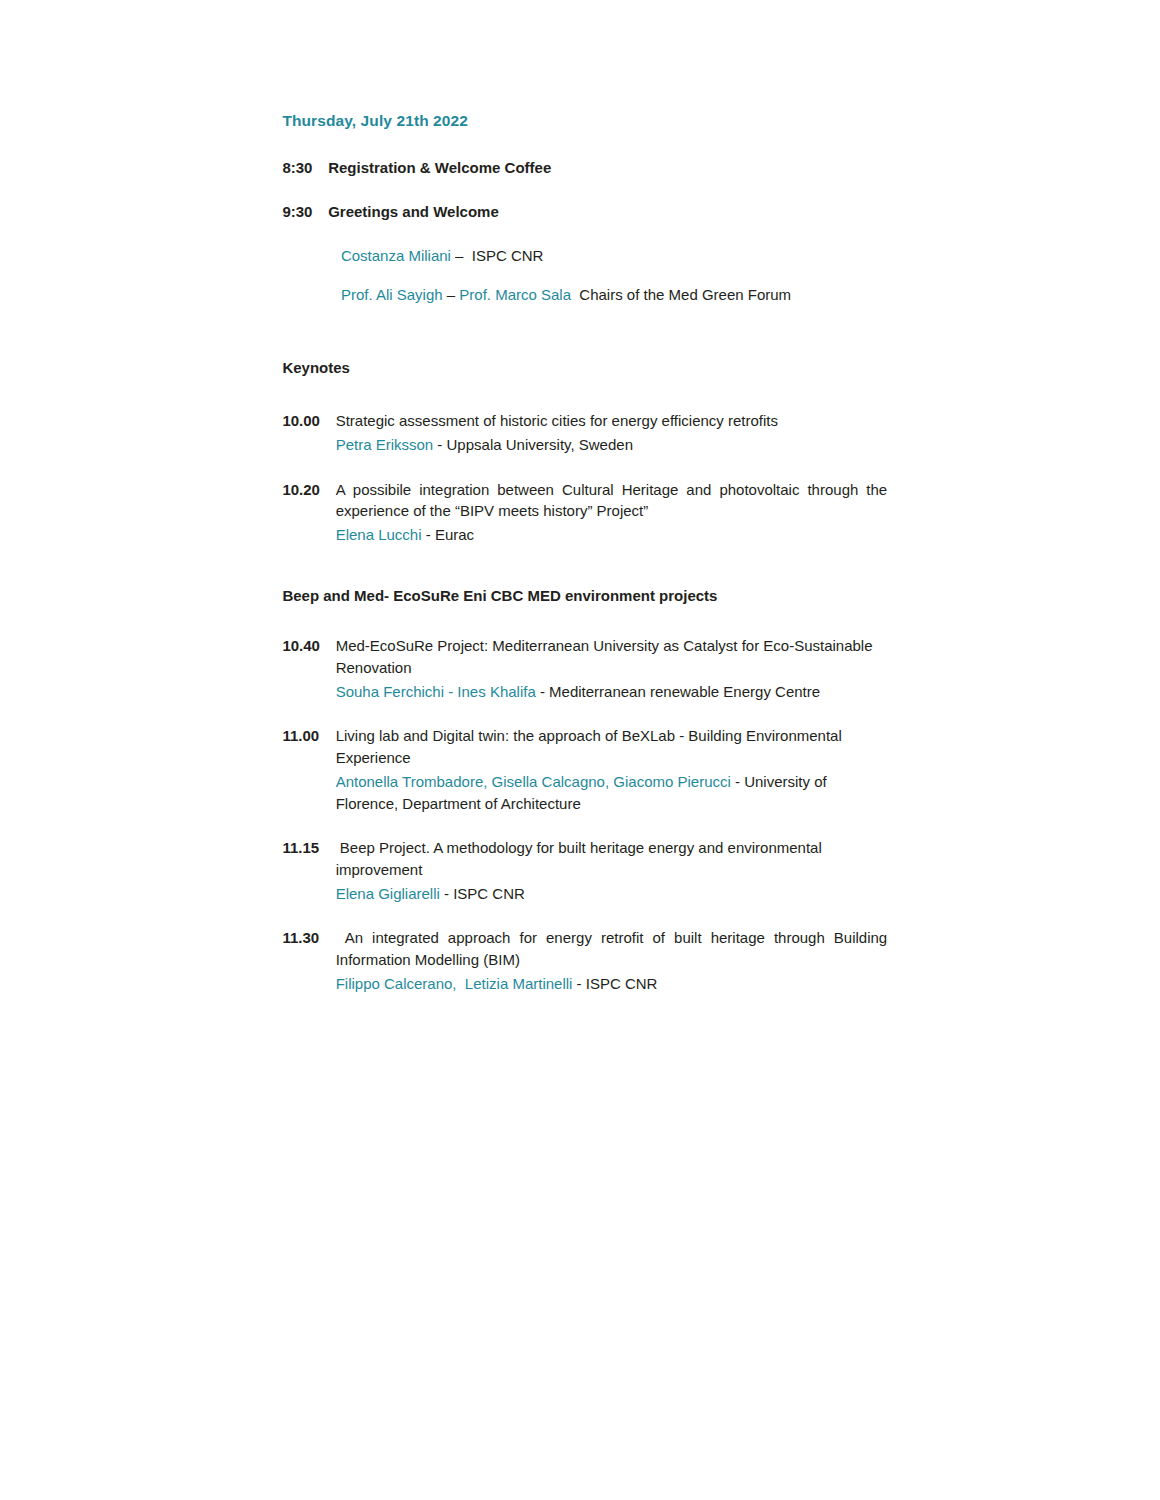Thursday, July 21th 2022
8:30
Registration & Welcome Coffee
9:30
Greetings and Welcome
Costanza Miliani – ISPC CNR
Prof. Ali Sayigh – Prof. Marco Sala Chairs of the Med Green Forum
Keynotes
10.00
Strategic assessment of historic cities for energy efficiency retrofits Petra Eriksson - Uppsala University, Sweden
10.20
A possibile integration between Cultural Heritage and photovoltaic through the experience of the “BIPV meets history” Project” Elena Lucchi - Eurac
Beep and Med- EcoSuRe Eni CBC MED environment projects
10.40
Med-EcoSuRe Project: Mediterranean University as Catalyst for Eco-Sustainable Renovation Souha Ferchichi - Ines Khalifa - Mediterranean renewable Energy Centre
11.00
Living lab and Digital twin: the approach of BeXLab - Building Environmental Experience Antonella Trombadore, Gisella Calcagno, Giacomo Pierucci - University of Florence, Department of Architecture
11.15
Beep Project. A methodology for built heritage energy and environmental improvement Elena Gigliarelli - ISPC CNR
11.30
An integrated approach for energy retrofit of built heritage through Building Information Modelling (BIM) Filippo Calcerano, Letizia Martinelli - ISPC CNR